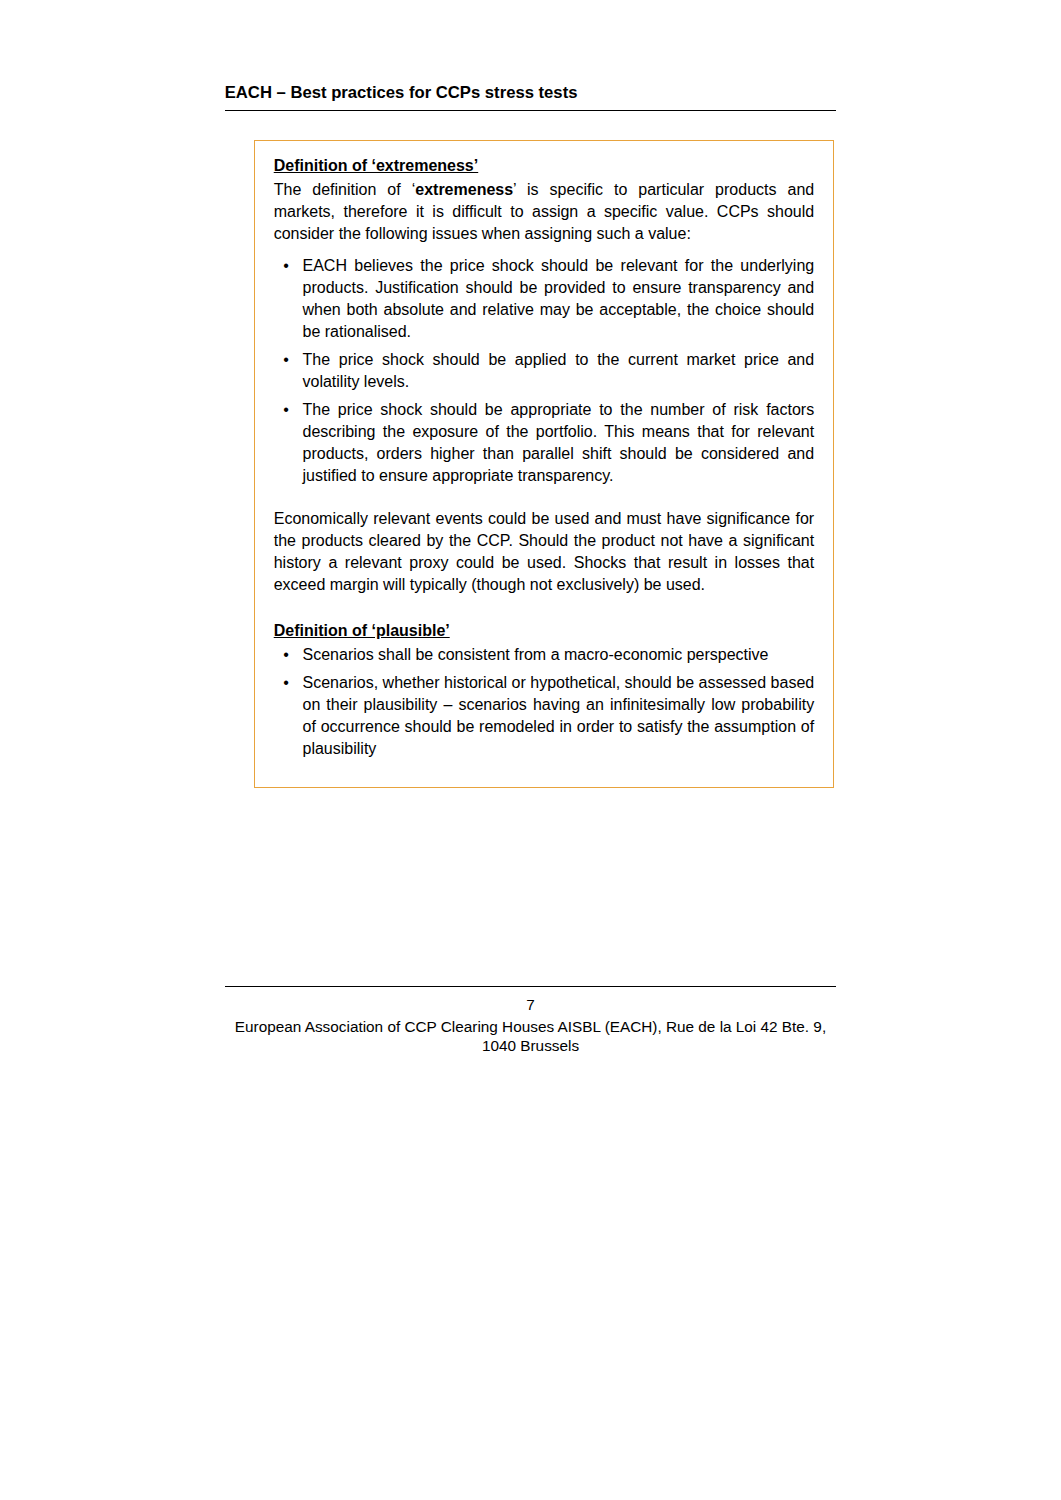EACH – Best practices for CCPs stress tests
Definition of ‘extremeness’
The definition of ‘extremeness’ is specific to particular products and markets, therefore it is difficult to assign a specific value. CCPs should consider the following issues when assigning such a value:
EACH believes the price shock should be relevant for the underlying products. Justification should be provided to ensure transparency and when both absolute and relative may be acceptable, the choice should be rationalised.
The price shock should be applied to the current market price and volatility levels.
The price shock should be appropriate to the number of risk factors describing the exposure of the portfolio. This means that for relevant products, orders higher than parallel shift should be considered and justified to ensure appropriate transparency.
Economically relevant events could be used and must have significance for the products cleared by the CCP. Should the product not have a significant history a relevant proxy could be used. Shocks that result in losses that exceed margin will typically (though not exclusively) be used.
Definition of ‘plausible’
Scenarios shall be consistent from a macro-economic perspective
Scenarios, whether historical or hypothetical, should be assessed based on their plausibility – scenarios having an infinitesimally low probability of occurrence should be remodeled in order to satisfy the assumption of plausibility
7
European Association of CCP Clearing Houses AISBL (EACH), Rue de la Loi 42 Bte. 9, 1040 Brussels